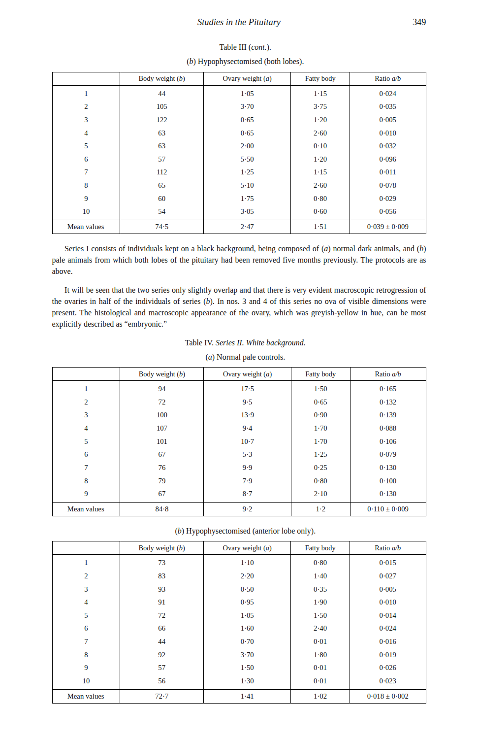Studies in the Pituitary
349
Table III (cont.).
(b) Hypophysectomised (both lobes).
| | Body weight ( b ) | Ovary weight ( a ) | Fatty body | Ratio a/b |
| --- | --- | --- | --- | --- |
| 1 | 44 | 1·05 | 1·15 | 0·024 |
| 2 | 105 | 3·70 | 3·75 | 0·035 |
| 3 | 122 | 0·65 | 1·20 | 0·005 |
| 4 | 63 | 0·65 | 2·60 | 0·010 |
| 5 | 63 | 2·00 | 0·10 | 0·032 |
| 6 | 57 | 5·50 | 1·20 | 0·096 |
| 7 | 112 | 1·25 | 1·15 | 0·011 |
| 8 | 65 | 5·10 | 2·60 | 0·078 |
| 9 | 60 | 1·75 | 0·80 | 0·029 |
| 10 | 54 | 3·05 | 0·60 | 0·056 |
| Mean values | 74·5 | 2·47 | 1·51 | 0·039 ± 0·009 |
Series I consists of individuals kept on a black background, being composed of (a) normal dark animals, and (b) pale animals from which both lobes of the pituitary had been removed five months previously. The protocols are as above.
It will be seen that the two series only slightly overlap and that there is very evident macroscopic retrogression of the ovaries in half of the individuals of series (b). In nos. 3 and 4 of this series no ova of visible dimensions were present. The histological and macroscopic appearance of the ovary, which was greyish-yellow in hue, can be most explicitly described as “embryonic.”
Table IV. Series II. White background.
(a) Normal pale controls.
| | Body weight ( b ) | Ovary weight ( a ) | Fatty body | Ratio a/b |
| --- | --- | --- | --- | --- |
| 1 | 94 | 17·5 | 1·50 | 0·165 |
| 2 | 72 | 9·5 | 0·65 | 0·132 |
| 3 | 100 | 13·9 | 0·90 | 0·139 |
| 4 | 107 | 9·4 | 1·70 | 0·088 |
| 5 | 101 | 10·7 | 1·70 | 0·106 |
| 6 | 67 | 5·3 | 1·25 | 0·079 |
| 7 | 76 | 9·9 | 0·25 | 0·130 |
| 8 | 79 | 7·9 | 0·80 | 0·100 |
| 9 | 67 | 8·7 | 2·10 | 0·130 |
| Mean values | 84·8 | 9·2 | 1·2 | 0·110 ± 0·009 |
(b) Hypophysectomised (anterior lobe only).
| | Body weight ( b ) | Ovary weight ( a ) | Fatty body | Ratio a/b |
| --- | --- | --- | --- | --- |
| 1 | 73 | 1·10 | 0·80 | 0·015 |
| 2 | 83 | 2·20 | 1·40 | 0·027 |
| 3 | 93 | 0·50 | 0·35 | 0·005 |
| 4 | 91 | 0·95 | 1·90 | 0·010 |
| 5 | 72 | 1·05 | 1·50 | 0·014 |
| 6 | 66 | 1·60 | 2·40 | 0·024 |
| 7 | 44 | 0·70 | 0·01 | 0·016 |
| 8 | 92 | 3·70 | 1·80 | 0·019 |
| 9 | 57 | 1·50 | 0·01 | 0·026 |
| 10 | 56 | 1·30 | 0·01 | 0·023 |
| Mean values | 72·7 | 1·41 | 1·02 | 0·018 ± 0·002 |